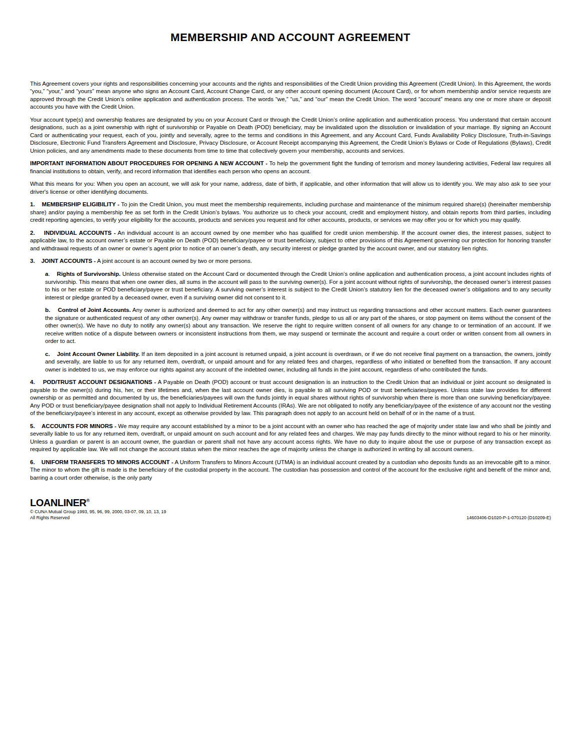MEMBERSHIP AND ACCOUNT AGREEMENT
This Agreement covers your rights and responsibilities concerning your accounts and the rights and responsibilities of the Credit Union providing this Agreement (Credit Union). In this Agreement, the words “you,” “your,” and “yours” mean anyone who signs an Account Card, Account Change Card, or any other account opening document (Account Card), or for whom membership and/or service requests are approved through the Credit Union’s online application and authentication process. The words “we,” “us,” and “our” mean the Credit Union. The word “account” means any one or more share or deposit accounts you have with the Credit Union.
Your account type(s) and ownership features are designated by you on your Account Card or through the Credit Union’s online application and authentication process. You understand that certain account designations, such as a joint ownership with right of survivorship or Payable on Death (POD) beneficiary, may be invalidated upon the dissolution or invalidation of your marriage. By signing an Account Card or authenticating your request, each of you, jointly and severally, agree to the terms and conditions in this Agreement, and any Account Card, Funds Availability Policy Disclosure, Truth-in-Savings Disclosure, Electronic Fund Transfers Agreement and Disclosure, Privacy Disclosure, or Account Receipt accompanying this Agreement, the Credit Union’s Bylaws or Code of Regulations (Bylaws), Credit Union policies, and any amendments made to these documents from time to time that collectively govern your membership, accounts and services.
IMPORTANT INFORMATION ABOUT PROCEDURES FOR OPENING A NEW ACCOUNT - To help the government fight the funding of terrorism and money laundering activities, Federal law requires all financial institutions to obtain, verify, and record information that identifies each person who opens an account.
What this means for you: When you open an account, we will ask for your name, address, date of birth, if applicable, and other information that will allow us to identify you. We may also ask to see your driver's license or other identifying documents.
1. MEMBERSHIP ELIGIBILITY - To join the Credit Union, you must meet the membership requirements, including purchase and maintenance of the minimum required share(s) (hereinafter membership share) and/or paying a membership fee as set forth in the Credit Union’s bylaws. You authorize us to check your account, credit and employment history, and obtain reports from third parties, including credit reporting agencies, to verify your eligibility for the accounts, products and services you request and for other accounts, products, or services we may offer you or for which you may qualify.
2. INDIVIDUAL ACCOUNTS - An individual account is an account owned by one member who has qualified for credit union membership. If the account owner dies, the interest passes, subject to applicable law, to the account owner’s estate or Payable on Death (POD) beneficiary/payee or trust beneficiary, subject to other provisions of this Agreement governing our protection for honoring transfer and withdrawal requests of an owner or owner’s agent prior to notice of an owner’s death, any security interest or pledge granted by the account owner, and our statutory lien rights.
3. JOINT ACCOUNTS - A joint account is an account owned by two or more persons.
a. Rights of Survivorship. Unless otherwise stated on the Account Card or documented through the Credit Union’s online application and authentication process, a joint account includes rights of survivorship. This means that when one owner dies, all sums in the account will pass to the surviving owner(s). For a joint account without rights of survivorship, the deceased owner’s interest passes to his or her estate or POD beneficiary/payee or trust beneficiary. A surviving owner’s interest is subject to the Credit Union’s statutory lien for the deceased owner’s obligations and to any security interest or pledge granted by a deceased owner, even if a surviving owner did not consent to it.
b. Control of Joint Accounts. Any owner is authorized and deemed to act for any other owner(s) and may instruct us regarding transactions and other account matters. Each owner guarantees the signature or authenticated request of any other owner(s). Any owner may withdraw or transfer funds, pledge to us all or any part of the shares, or stop payment on items without the consent of the other owner(s). We have no duty to notify any owner(s) about any transaction. We reserve the right to require written consent of all owners for any change to or termination of an account. If we receive written notice of a dispute between owners or inconsistent instructions from them, we may suspend or terminate the account and require a court order or written consent from all owners in order to act.
c. Joint Account Owner Liability. If an item deposited in a joint account is returned unpaid, a joint account is overdrawn, or if we do not receive final payment on a transaction, the owners, jointly and severally, are liable to us for any returned item, overdraft, or unpaid amount and for any related fees and charges, regardless of who initiated or benefited from the transaction. If any account owner is indebted to us, we may enforce our rights against any account of the indebted owner, including all funds in the joint account, regardless of who contributed the funds.
4. POD/TRUST ACCOUNT DESIGNATIONS - A Payable on Death (POD) account or trust account designation is an instruction to the Credit Union that an individual or joint account so designated is payable to the owner(s) during his, her, or their lifetimes and, when the last account owner dies, is payable to all surviving POD or trust beneficiaries/payees. Unless state law provides for different ownership or as permitted and documented by us, the beneficiaries/payees will own the funds jointly in equal shares without rights of survivorship when there is more than one surviving beneficiary/payee. Any POD or trust beneficiary/payee designation shall not apply to Individual Retirement Accounts (IRAs). We are not obligated to notify any beneficiary/payee of the existence of any account nor the vesting of the beneficiary/payee’s interest in any account, except as otherwise provided by law. This paragraph does not apply to an account held on behalf of or in the name of a trust.
5. ACCOUNTS FOR MINORS - We may require any account established by a minor to be a joint account with an owner who has reached the age of majority under state law and who shall be jointly and severally liable to us for any returned item, overdraft, or unpaid amount on such account and for any related fees and charges. We may pay funds directly to the minor without regard to his or her minority. Unless a guardian or parent is an account owner, the guardian or parent shall not have any account access rights. We have no duty to inquire about the use or purpose of any transaction except as required by applicable law. We will not change the account status when the minor reaches the age of majority unless the change is authorized in writing by all account owners.
6. UNIFORM TRANSFERS TO MINORS ACCOUNT - A Uniform Transfers to Minors Account (UTMA) is an individual account created by a custodian who deposits funds as an irrevocable gift to a minor. The minor to whom the gift is made is the beneficiary of the custodial property in the account. The custodian has possession and control of the account for the exclusive right and benefit of the minor and, barring a court order otherwise, is the only party
LOANLINER®
© CUNA Mutual Group 1993, 95, 96, 99, 2000, 03-07, 09, 10, 13, 19
All Rights Reserved
14603406-D1020-P-1-070120 (D10209-E)